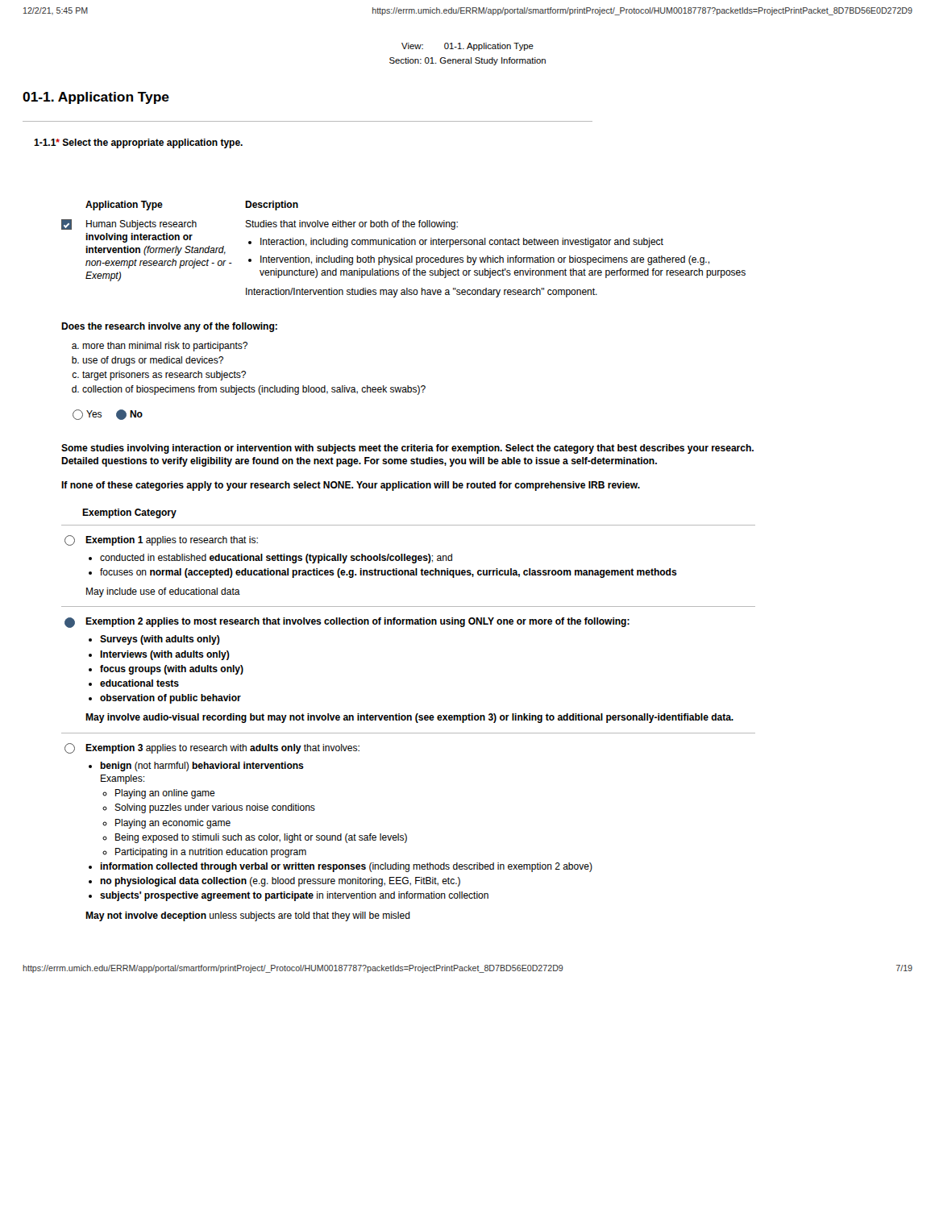12/2/21, 5:45 PM
https://errm.umich.edu/ERRM/app/portal/smartform/printProject/_Protocol/HUM00187787?packetIds=ProjectPrintPacket_8D7BD56E0D272D9
View: 01-1. Application Type
Section: 01. General Study Information
01-1. Application Type
1-1.1* Select the appropriate application type.
| | Application Type | Description |
| --- | --- | --- |
| | Human Subjects research involving interaction or intervention (formerly Standard, non-exempt research project - or - Exempt) | Studies that involve either or both of the following: Interaction, including communication or interpersonal contact between investigator and subject Intervention, including both physical procedures by which information or biospecimens are gathered (e.g., venipuncture) and manipulations of the subject or subject's environment that are performed for research purposes Interaction/Intervention studies may also have a "secondary research" component. |
Does the research involve any of the following:
more than minimal risk to participants?
use of drugs or medical devices?
target prisoners as research subjects?
collection of biospecimens from subjects (including blood, saliva, cheek swabs)?
Yes No
Some studies involving interaction or intervention with subjects meet the criteria for exemption. Select the category that best describes your research. Detailed questions to verify eligibility are found on the next page. For some studies, you will be able to issue a self-determination.
If none of these categories apply to your research select NONE. Your application will be routed for comprehensive IRB review.
| Exemption Category |
| --- |
| | Exemption 1 applies to research that is: conducted in established educational settings (typically schools/colleges) ; and focuses on normal (accepted) educational practices (e.g. instructional techniques, curricula, classroom management methods May include use of educational data |
| | Exemption 2 applies to most research that involves collection of information using ONLY one or more of the following: Surveys (with adults only) Interviews (with adults only) focus groups (with adults only) educational tests observation of public behavior May involve audio-visual recording but may not involve an intervention (see exemption 3) or linking to additional personally-identifiable data. |
| | Exemption 3 applies to research with adults only that involves: benign (not harmful) behavioral interventions Examples: Playing an online game Solving puzzles under various noise conditions Playing an economic game Being exposed to stimuli such as color, light or sound (at safe levels) Participating in a nutrition education program information collected through verbal or written responses (including methods described in exemption 2 above) no physiological data collection (e.g. blood pressure monitoring, EEG, FitBit, etc.) subjects' prospective agreement to participate in intervention and information collection May not involve deception unless subjects are told that they will be misled |
https://errm.umich.edu/ERRM/app/portal/smartform/printProject/_Protocol/HUM00187787?packetIds=ProjectPrintPacket_8D7BD56E0D272D9
7/19